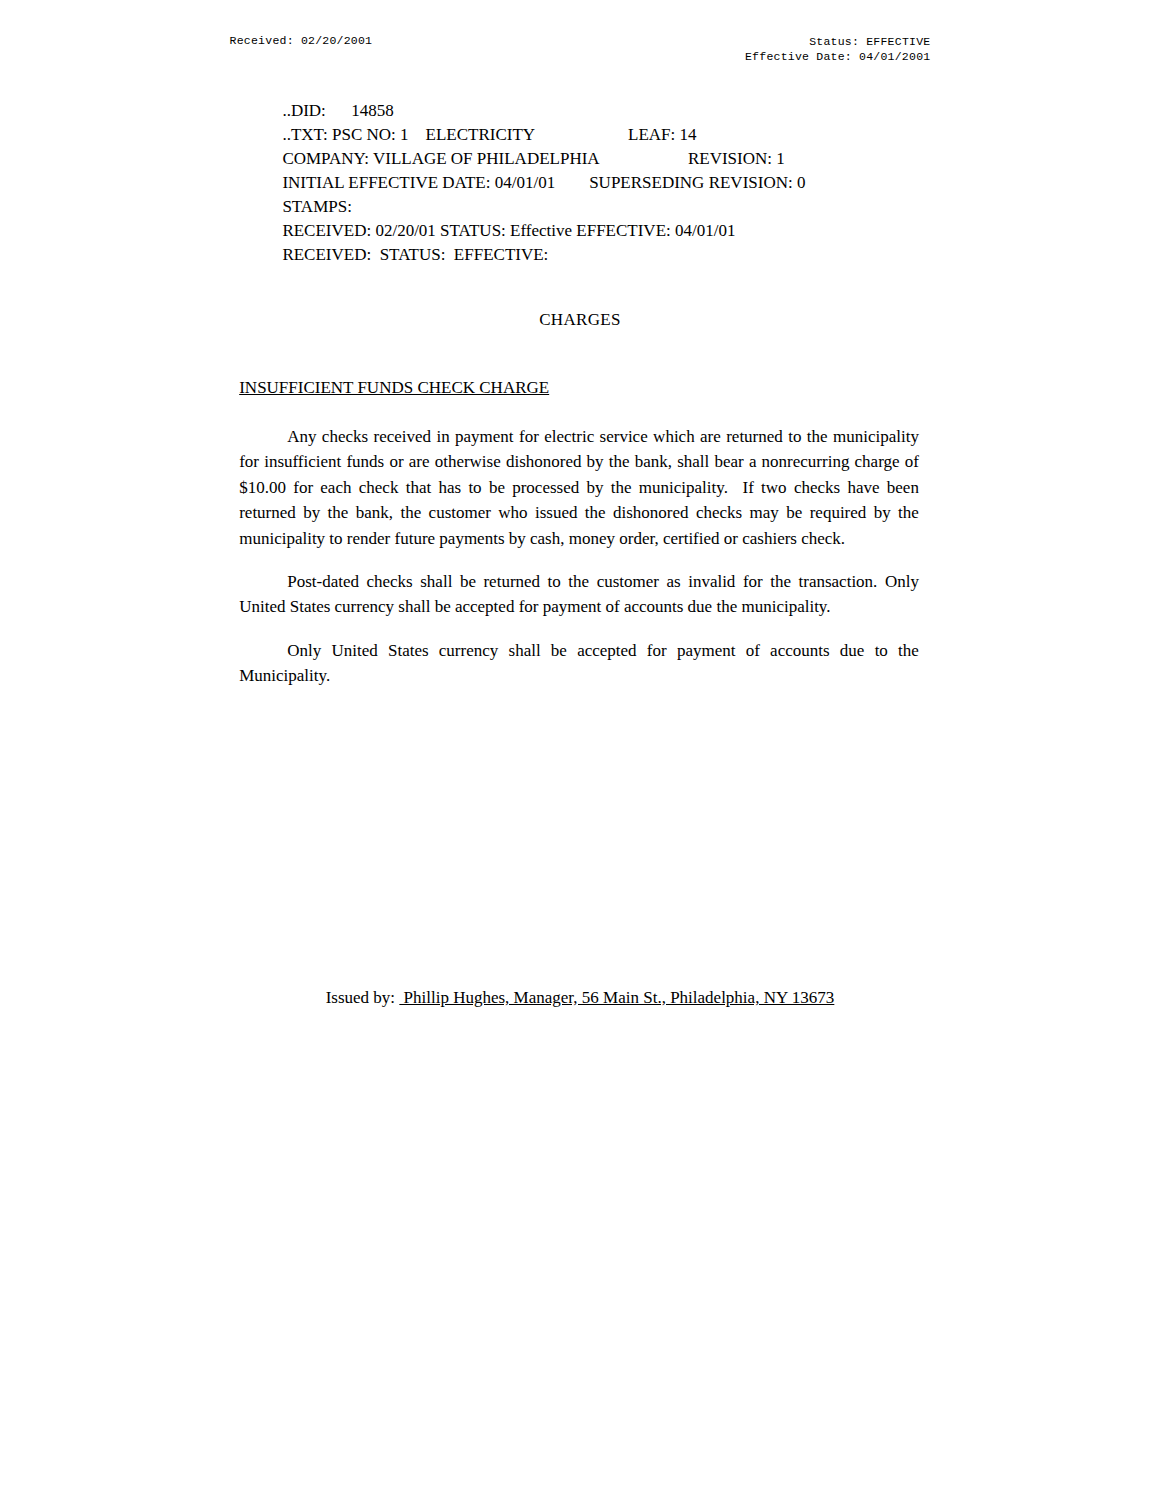Received: 02/20/2001
Status: EFFECTIVE
Effective Date: 04/01/2001
..DID: 14858 ..TXT: PSC NO: 1 ELECTRICITY LEAF: 14 COMPANY: VILLAGE OF PHILADELPHIA REVISION: 1 INITIAL EFFECTIVE DATE: 04/01/01 SUPERSEDING REVISION: 0 STAMPS: RECEIVED: 02/20/01 STATUS: Effective EFFECTIVE: 04/01/01 RECEIVED: STATUS: EFFECTIVE:
CHARGES
INSUFFICIENT FUNDS CHECK CHARGE
Any checks received in payment for electric service which are returned to the municipality for insufficient funds or are otherwise dishonored by the bank, shall bear a nonrecurring charge of $10.00 for each check that has to be processed by the municipality. If two checks have been returned by the bank, the customer who issued the dishonored checks may be required by the municipality to render future payments by cash, money order, certified or cashiers check.
Post-dated checks shall be returned to the customer as invalid for the transaction. Only United States currency shall be accepted for payment of accounts due the municipality.
Only United States currency shall be accepted for payment of accounts due to the Municipality.
Issued by: Phillip Hughes, Manager, 56 Main St., Philadelphia, NY 13673